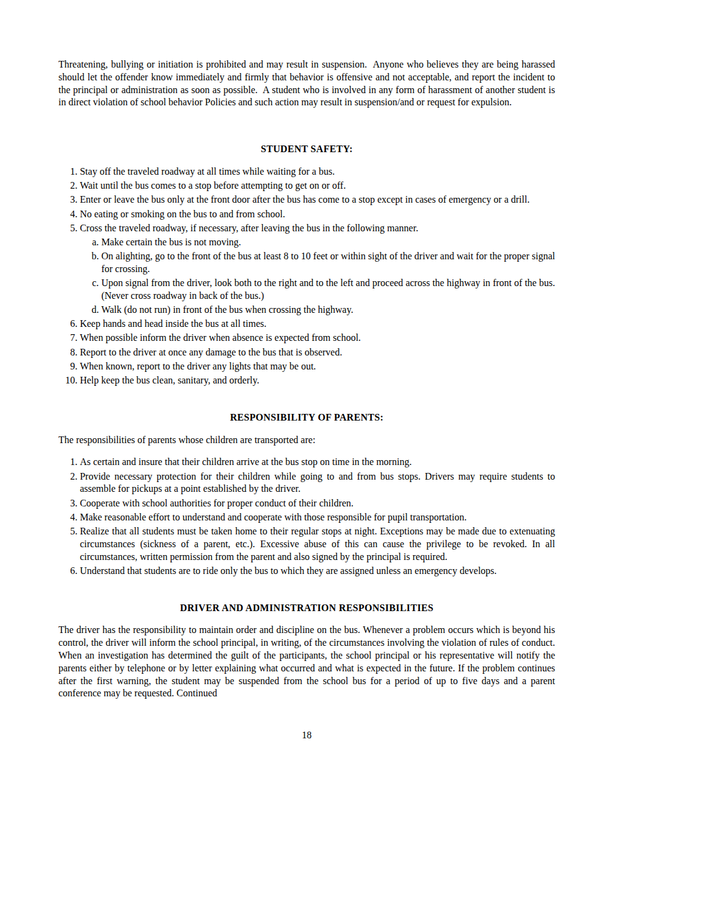Threatening, bullying or initiation is prohibited and may result in suspension. Anyone who believes they are being harassed should let the offender know immediately and firmly that behavior is offensive and not acceptable, and report the incident to the principal or administration as soon as possible. A student who is involved in any form of harassment of another student is in direct violation of school behavior Policies and such action may result in suspension/and or request for expulsion.
STUDENT SAFETY:
Stay off the traveled roadway at all times while waiting for a bus.
Wait until the bus comes to a stop before attempting to get on or off.
Enter or leave the bus only at the front door after the bus has come to a stop except in cases of emergency or a drill.
No eating or smoking on the bus to and from school.
Cross the traveled roadway, if necessary, after leaving the bus in the following manner.
Make certain the bus is not moving.
On alighting, go to the front of the bus at least 8 to 10 feet or within sight of the driver and wait for the proper signal for crossing.
Upon signal from the driver, look both to the right and to the left and proceed across the highway in front of the bus. (Never cross roadway in back of the bus.)
Walk (do not run) in front of the bus when crossing the highway.
Keep hands and head inside the bus at all times.
When possible inform the driver when absence is expected from school.
Report to the driver at once any damage to the bus that is observed.
When known, report to the driver any lights that may be out.
Help keep the bus clean, sanitary, and orderly.
RESPONSIBILITY OF PARENTS:
The responsibilities of parents whose children are transported are:
As certain and insure that their children arrive at the bus stop on time in the morning.
Provide necessary protection for their children while going to and from bus stops. Drivers may require students to assemble for pickups at a point established by the driver.
Cooperate with school authorities for proper conduct of their children.
Make reasonable effort to understand and cooperate with those responsible for pupil transportation.
Realize that all students must be taken home to their regular stops at night. Exceptions may be made due to extenuating circumstances (sickness of a parent, etc.). Excessive abuse of this can cause the privilege to be revoked. In all circumstances, written permission from the parent and also signed by the principal is required.
Understand that students are to ride only the bus to which they are assigned unless an emergency develops.
DRIVER AND ADMINISTRATION RESPONSIBILITIES
The driver has the responsibility to maintain order and discipline on the bus. Whenever a problem occurs which is beyond his control, the driver will inform the school principal, in writing, of the circumstances involving the violation of rules of conduct. When an investigation has determined the guilt of the participants, the school principal or his representative will notify the parents either by telephone or by letter explaining what occurred and what is expected in the future. If the problem continues after the first warning, the student may be suspended from the school bus for a period of up to five days and a parent conference may be requested. Continued
18